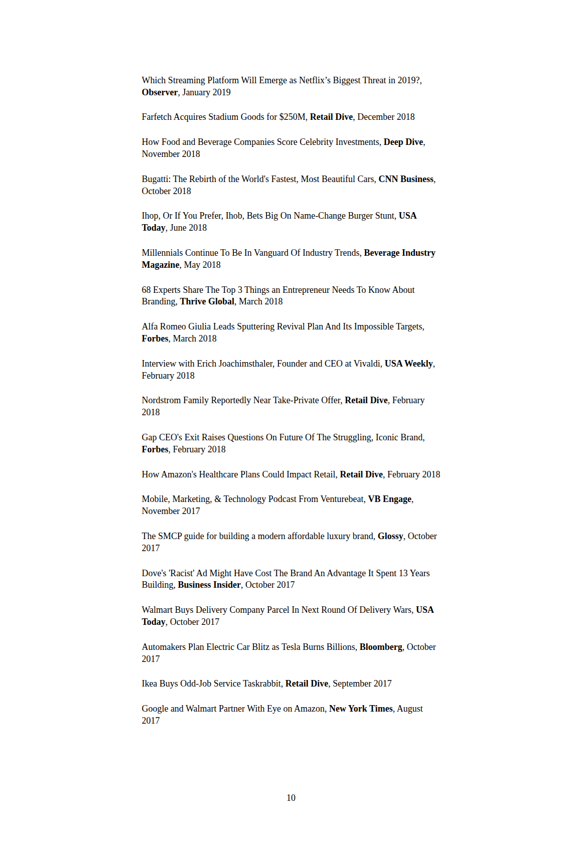Which Streaming Platform Will Emerge as Netflix’s Biggest Threat in 2019?, Observer, January 2019
Farfetch Acquires Stadium Goods for $250M, Retail Dive, December 2018
How Food and Beverage Companies Score Celebrity Investments, Deep Dive, November 2018
Bugatti: The Rebirth of the World's Fastest, Most Beautiful Cars, CNN Business, October 2018
Ihop, Or If You Prefer, Ihob, Bets Big On Name-Change Burger Stunt, USA Today, June 2018
Millennials Continue To Be In Vanguard Of Industry Trends, Beverage Industry Magazine, May 2018
68 Experts Share The Top 3 Things an Entrepreneur Needs To Know About Branding, Thrive Global, March 2018
Alfa Romeo Giulia Leads Sputtering Revival Plan And Its Impossible Targets, Forbes, March 2018
Interview with Erich Joachimsthaler, Founder and CEO at Vivaldi, USA Weekly, February 2018
Nordstrom Family Reportedly Near Take-Private Offer, Retail Dive, February 2018
Gap CEO's Exit Raises Questions On Future Of The Struggling, Iconic Brand, Forbes, February 2018
How Amazon's Healthcare Plans Could Impact Retail, Retail Dive, February 2018
Mobile, Marketing, & Technology Podcast From Venturebeat, VB Engage, November 2017
The SMCP guide for building a modern affordable luxury brand, Glossy, October 2017
Dove's 'Racist' Ad Might Have Cost The Brand An Advantage It Spent 13 Years Building, Business Insider, October 2017
Walmart Buys Delivery Company Parcel In Next Round Of Delivery Wars, USA Today, October 2017
Automakers Plan Electric Car Blitz as Tesla Burns Billions, Bloomberg, October 2017
Ikea Buys Odd-Job Service Taskrabbit, Retail Dive, September 2017
Google and Walmart Partner With Eye on Amazon, New York Times, August 2017
10